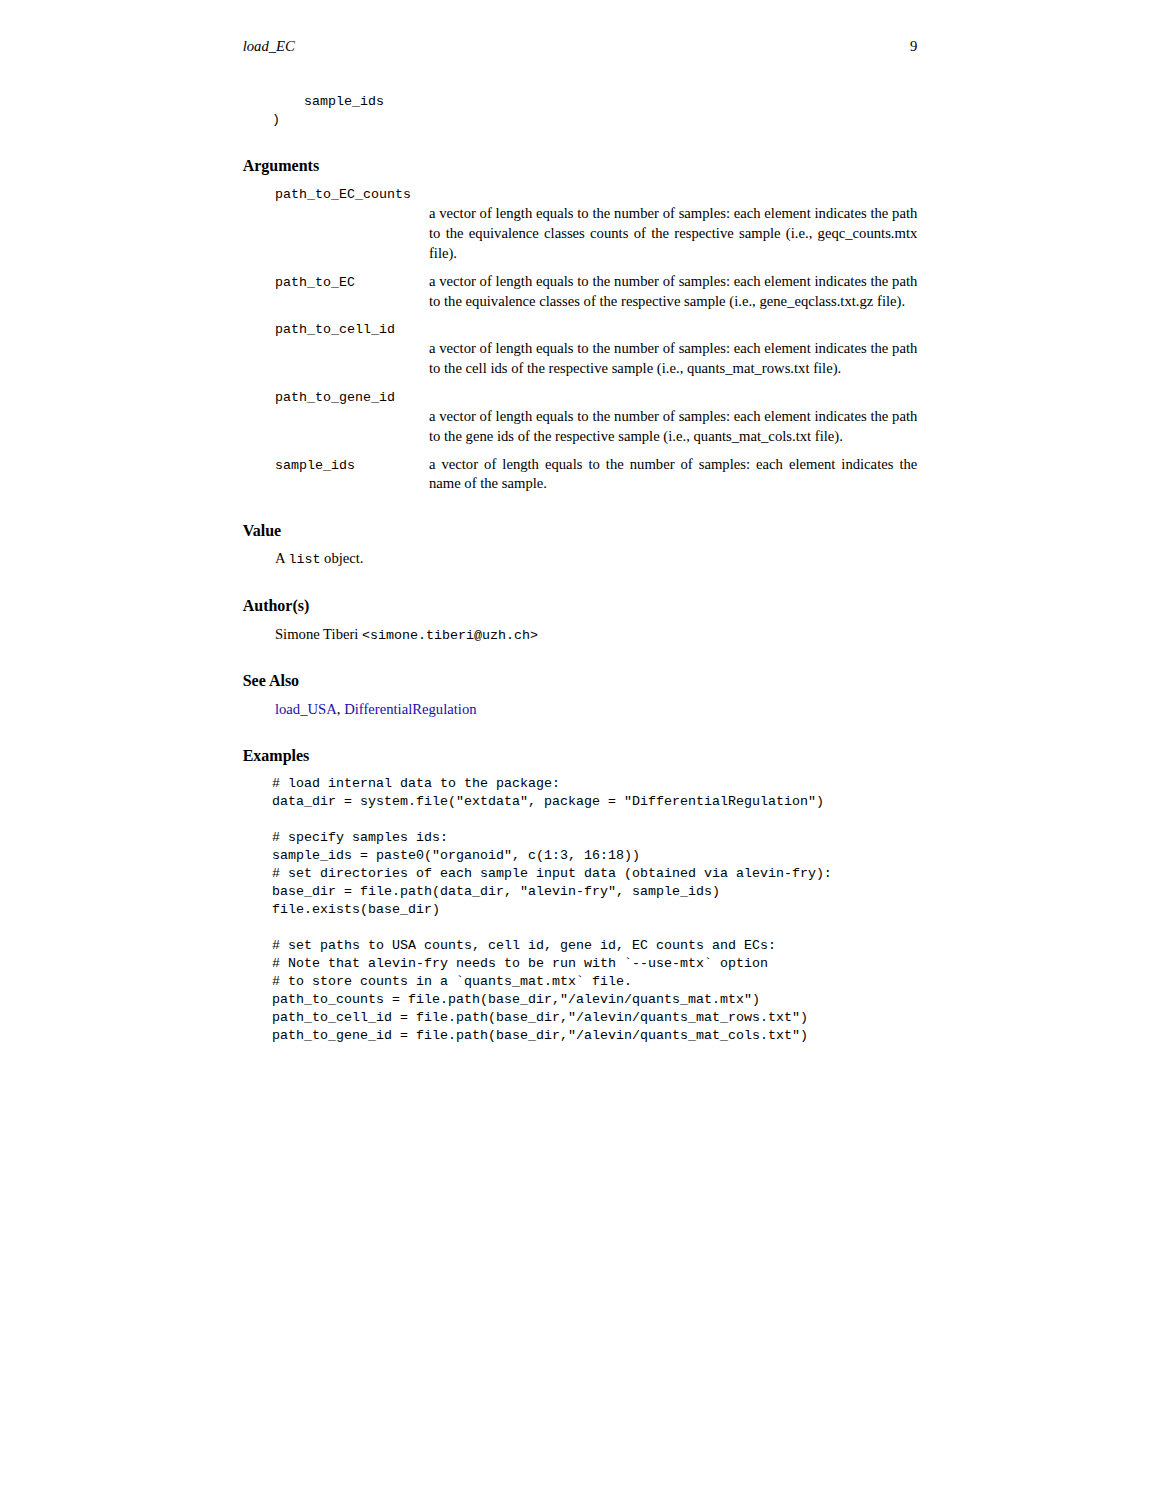load_EC 9
    sample_ids
)
Arguments
path_to_EC_counts
a vector of length equals to the number of samples: each element indicates the path to the equivalence classes counts of the respective sample (i.e., geqc_counts.mtx file).
path_to_EC
a vector of length equals to the number of samples: each element indicates the path to the equivalence classes of the respective sample (i.e., gene_eqclass.txt.gz file).
path_to_cell_id
a vector of length equals to the number of samples: each element indicates the path to the cell ids of the respective sample (i.e., quants_mat_rows.txt file).
path_to_gene_id
a vector of length equals to the number of samples: each element indicates the path to the gene ids of the respective sample (i.e., quants_mat_cols.txt file).
sample_ids
a vector of length equals to the number of samples: each element indicates the name of the sample.
Value
A list object.
Author(s)
Simone Tiberi <simone.tiberi@uzh.ch>
See Also
load_USA, DifferentialRegulation
Examples
# load internal data to the package:
data_dir = system.file("extdata", package = "DifferentialRegulation")

# specify samples ids:
sample_ids = paste0("organoid", c(1:3, 16:18))
# set directories of each sample input data (obtained via alevin-fry):
base_dir = file.path(data_dir, "alevin-fry", sample_ids)
file.exists(base_dir)

# set paths to USA counts, cell id, gene id, EC counts and ECs:
# Note that alevin-fry needs to be run with `--use-mtx` option
# to store counts in a `quants_mat.mtx` file.
path_to_counts = file.path(base_dir,"/alevin/quants_mat.mtx")
path_to_cell_id = file.path(base_dir,"/alevin/quants_mat_rows.txt")
path_to_gene_id = file.path(base_dir,"/alevin/quants_mat_cols.txt")